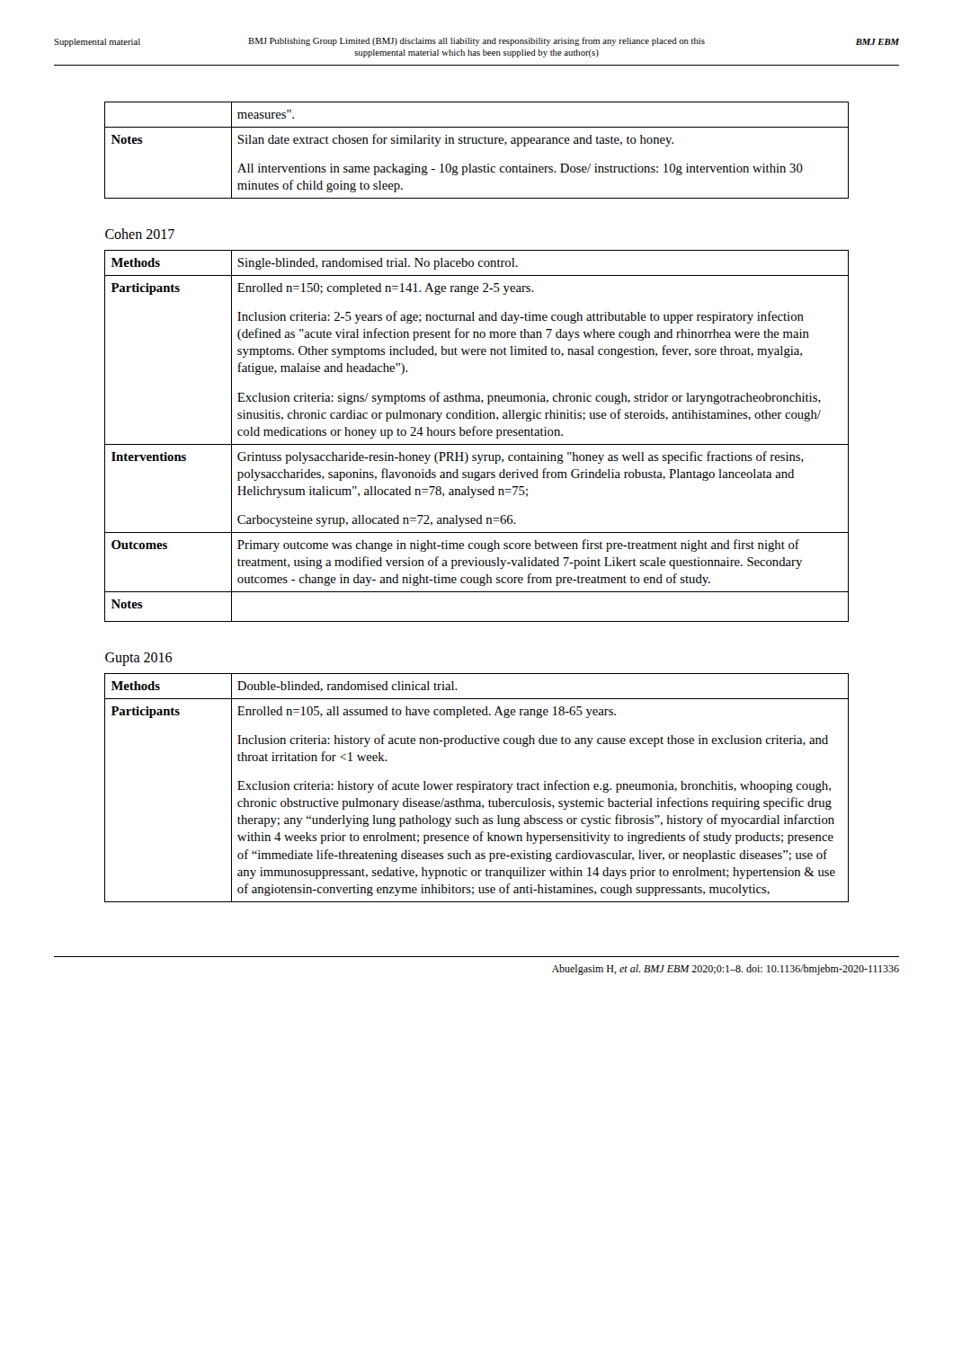Supplemental material
BMJ Publishing Group Limited (BMJ) disclaims all liability and responsibility arising from any reliance placed on this supplemental material which has been supplied by the author(s)
BMJ EBM
| | measures". |
| Notes | Silan date extract chosen for similarity in structure, appearance and taste, to honey. All interventions in same packaging - 10g plastic containers. Dose/ instructions: 10g intervention within 30 minutes of child going to sleep. |
Cohen 2017
| Methods | Single-blinded, randomised trial. No placebo control. |
| Participants | Enrolled n=150; completed n=141. Age range 2-5 years. Inclusion criteria: 2-5 years of age; nocturnal and day-time cough attributable to upper respiratory infection (defined as "acute viral infection present for no more than 7 days where cough and rhinorrhea were the main symptoms. Other symptoms included, but were not limited to, nasal congestion, fever, sore throat, myalgia, fatigue, malaise and headache"). Exclusion criteria: signs/ symptoms of asthma, pneumonia, chronic cough, stridor or laryngotracheobronchitis, sinusitis, chronic cardiac or pulmonary condition, allergic rhinitis; use of steroids, antihistamines, other cough/ cold medications or honey up to 24 hours before presentation. |
| Interventions | Grintuss polysaccharide-resin-honey (PRH) syrup, containing "honey as well as specific fractions of resins, polysaccharides, saponins, flavonoids and sugars derived from Grindelia robusta, Plantago lanceolata and Helichrysum italicum", allocated n=78, analysed n=75; Carbocysteine syrup, allocated n=72, analysed n=66. |
| Outcomes | Primary outcome was change in night-time cough score between first pre-treatment night and first night of treatment, using a modified version of a previously-validated 7-point Likert scale questionnaire. Secondary outcomes - change in day- and night-time cough score from pre-treatment to end of study. |
| Notes | |
Gupta 2016
| Methods | Double-blinded, randomised clinical trial. |
| Participants | Enrolled n=105, all assumed to have completed. Age range 18-65 years. Inclusion criteria: history of acute non-productive cough due to any cause except those in exclusion criteria, and throat irritation for <1 week. Exclusion criteria: history of acute lower respiratory tract infection e.g. pneumonia, bronchitis, whooping cough, chronic obstructive pulmonary disease/asthma, tuberculosis, systemic bacterial infections requiring specific drug therapy; any “underlying lung pathology such as lung abscess or cystic fibrosis”, history of myocardial infarction within 4 weeks prior to enrolment; presence of known hypersensitivity to ingredients of study products; presence of “immediate life-threatening diseases such as pre-existing cardiovascular, liver, or neoplastic diseases”; use of any immunosuppressant, sedative, hypnotic or tranquilizer within 14 days prior to enrolment; hypertension & use of angiotensin-converting enzyme inhibitors; use of anti-histamines, cough suppressants, mucolytics, |
Abuelgasim H, et al. BMJ EBM 2020;0:1–8. doi: 10.1136/bmjebm-2020-111336